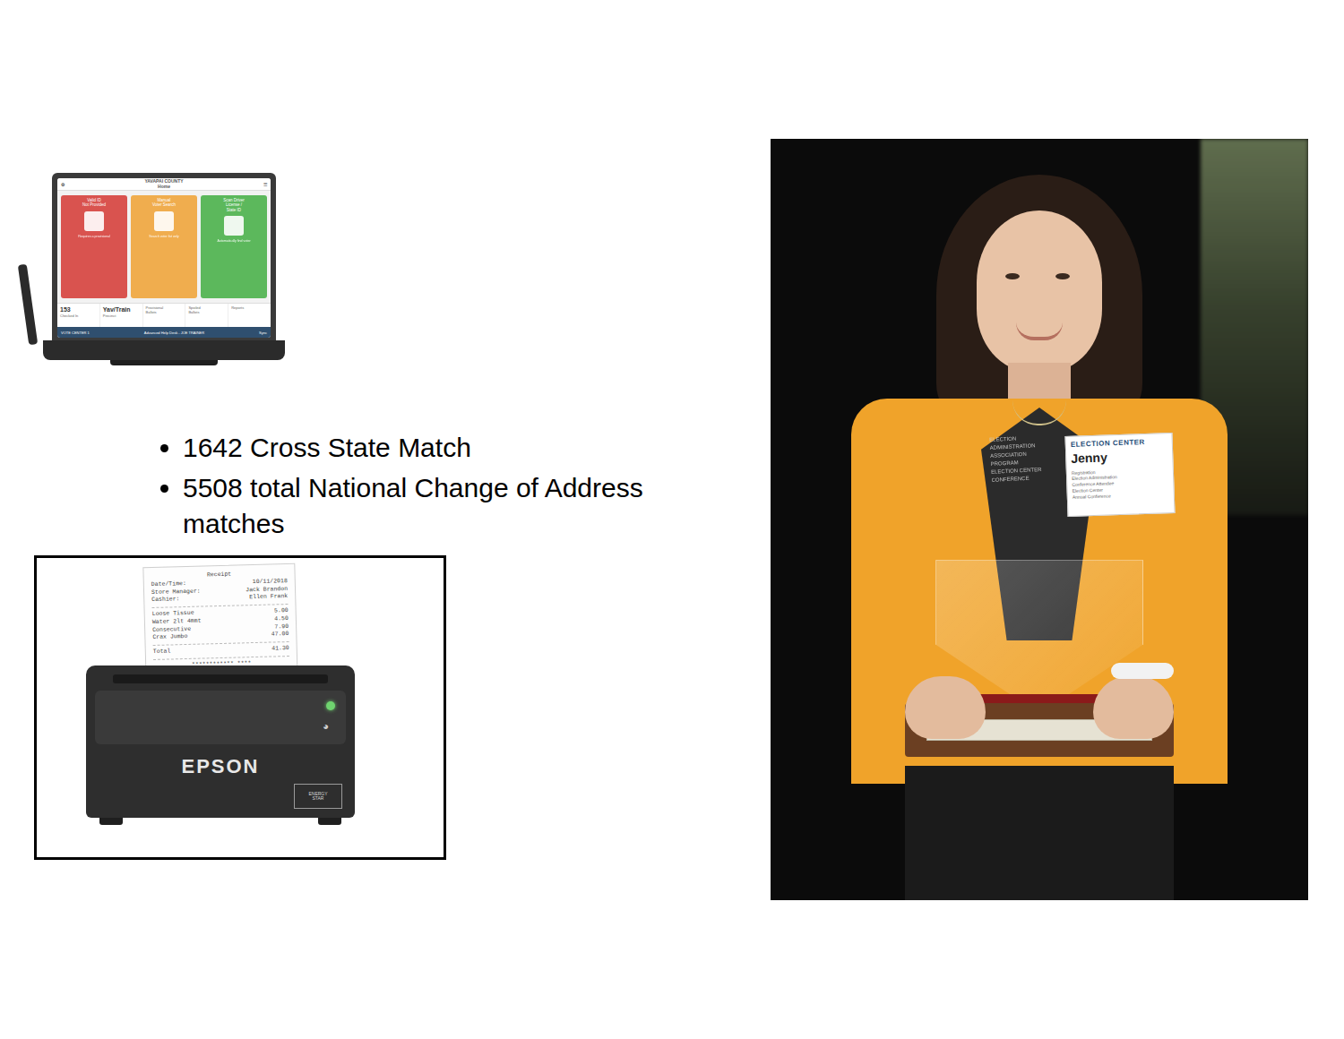⚙ YAVAPAI COUNTY
Home ☰
Valid ID
Not Provided
Requires a provisional
Manual
Voter Search
Search voter list only
Scan Driver
License /
State ID
Automatically find voter
153
Checked In
Yav/Train
Precinct
Provisional
Ballots
Spoiled
Ballots
Reports
VOTE CENTER 1 Advanced Help Desk - JOE TRAINER Sync
1642 Cross State Match
5508 total National Change of Address matches
Receipt
Date/Time: 10/11/2018
Store Manager: Jack Brandon
Cashier: Ellen Frank
Loose Tissue 5.00
Water 2lt 4mmt 4.50
Consecutive 7.90
Crax Jumbo 47.00
Total 41.30
************ ****
Bank Card
************2533
Date/Time 10/11/2018
************ ****
Thank you for shopping!
◕
EPSON
ENERGY STAR
ELECTION
ADMINISTRATION
ASSOCIATION
PROGRAM
ELECTION CENTER
CONFERENCE
ELECTION CENTER
Jenny
Registration
Election Administration
Conference Attendee
Election Center
Annual Conference